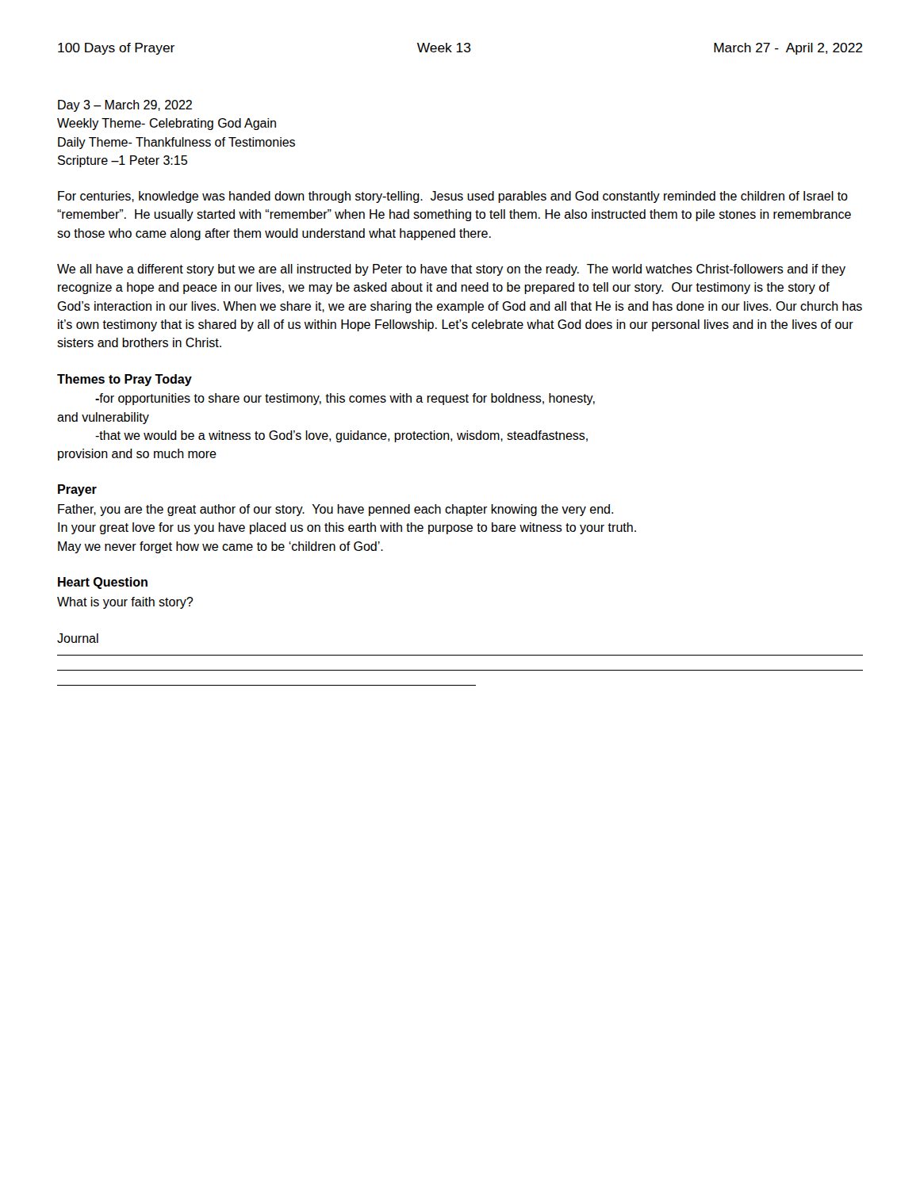100 Days of Prayer Week 13 March 27 - April 2, 2022
Day 3 – March 29, 2022
Weekly Theme- Celebrating God Again
Daily Theme- Thankfulness of Testimonies
Scripture –1 Peter 3:15
For centuries, knowledge was handed down through story-telling. Jesus used parables and God constantly reminded the children of Israel to “remember”. He usually started with “remember” when He had something to tell them. He also instructed them to pile stones in remembrance so those who came along after them would understand what happened there.
We all have a different story but we are all instructed by Peter to have that story on the ready. The world watches Christ-followers and if they recognize a hope and peace in our lives, we may be asked about it and need to be prepared to tell our story. Our testimony is the story of God’s interaction in our lives. When we share it, we are sharing the example of God and all that He is and has done in our lives. Our church has it’s own testimony that is shared by all of us within Hope Fellowship. Let’s celebrate what God does in our personal lives and in the lives of our sisters and brothers in Christ.
Themes to Pray Today
-for opportunities to share our testimony, this comes with a request for boldness, honesty, and vulnerability
-that we would be a witness to God’s love, guidance, protection, wisdom, steadfastness, provision and so much more
Prayer
Father, you are the great author of our story. You have penned each chapter knowing the very end.
In your great love for us you have placed us on this earth with the purpose to bare witness to your truth.
May we never forget how we came to be ‘children of God’.
Heart Question
What is your faith story?
Journal